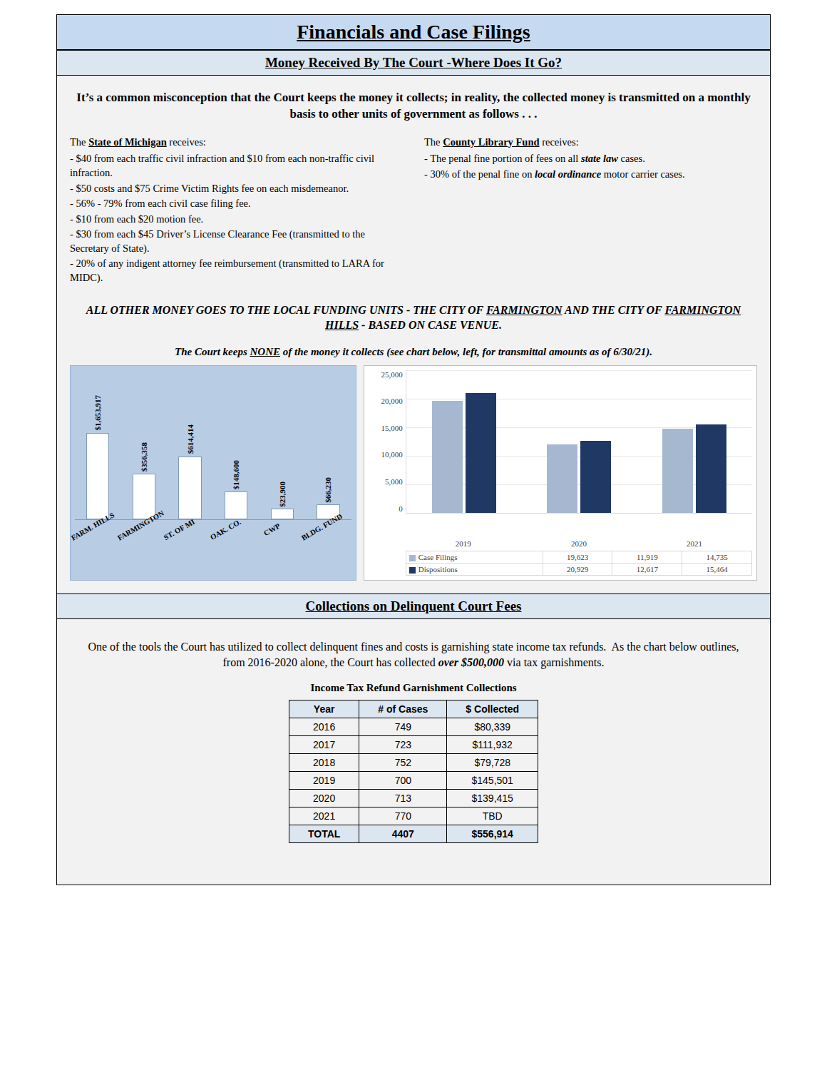Financials and Case Filings
Money Received By The Court -Where Does It Go?
It’s a common misconception that the Court keeps the money it collects; in reality, the collected money is transmitted on a monthly basis to other units of government as follows . . .
The State of Michigan receives:
- $40 from each traffic civil infraction and $10 from each non-traffic civil infraction.
- $50 costs and $75 Crime Victim Rights fee on each misdemeanor.
- 56% - 79% from each civil case filing fee.
- $10 from each $20 motion fee.
- $30 from each $45 Driver’s License Clearance Fee (transmitted to the Secretary of State).
- 20% of any indigent attorney fee reimbursement (transmitted to LARA for MIDC).
The County Library Fund receives:
- The penal fine portion of fees on all state law cases.
- 30% of the penal fine on local ordinance motor carrier cases.
ALL OTHER MONEY GOES TO THE LOCAL FUNDING UNITS - THE CITY OF FARMINGTON AND THE CITY OF FARMINGTON HILLS - BASED ON CASE VENUE.
The Court keeps NONE of the money it collects (see chart below, left, for transmittal amounts as of 6/30/21).
$1,653,917
$356,358
$614,414
$148,600
$23,900
$66,230
FARM. HILLS
FARMINGTON
ST. OF MI
OAK. CO.
CWP
BLDG. FUND
25,000 20,000 15,000 10,000 5,000 0
2019 2020 2021
| Case Filings | 19,623 | 11,919 | 14,735 |
| Dispositions | 20,929 | 12,617 | 15,464 |
Collections on Delinquent Court Fees
One of the tools the Court has utilized to collect delinquent fines and costs is garnishing state income tax refunds. As the chart below outlines, from 2016-2020 alone, the Court has collected over $500,000 via tax garnishments.
Income Tax Refund Garnishment Collections
| Year | # of Cases | $ Collected |
| --- | --- | --- |
| 2016 | 749 | $80,339 |
| 2017 | 723 | $111,932 |
| 2018 | 752 | $79,728 |
| 2019 | 700 | $145,501 |
| 2020 | 713 | $139,415 |
| 2021 | 770 | TBD |
| TOTAL | 4407 | $556,914 |